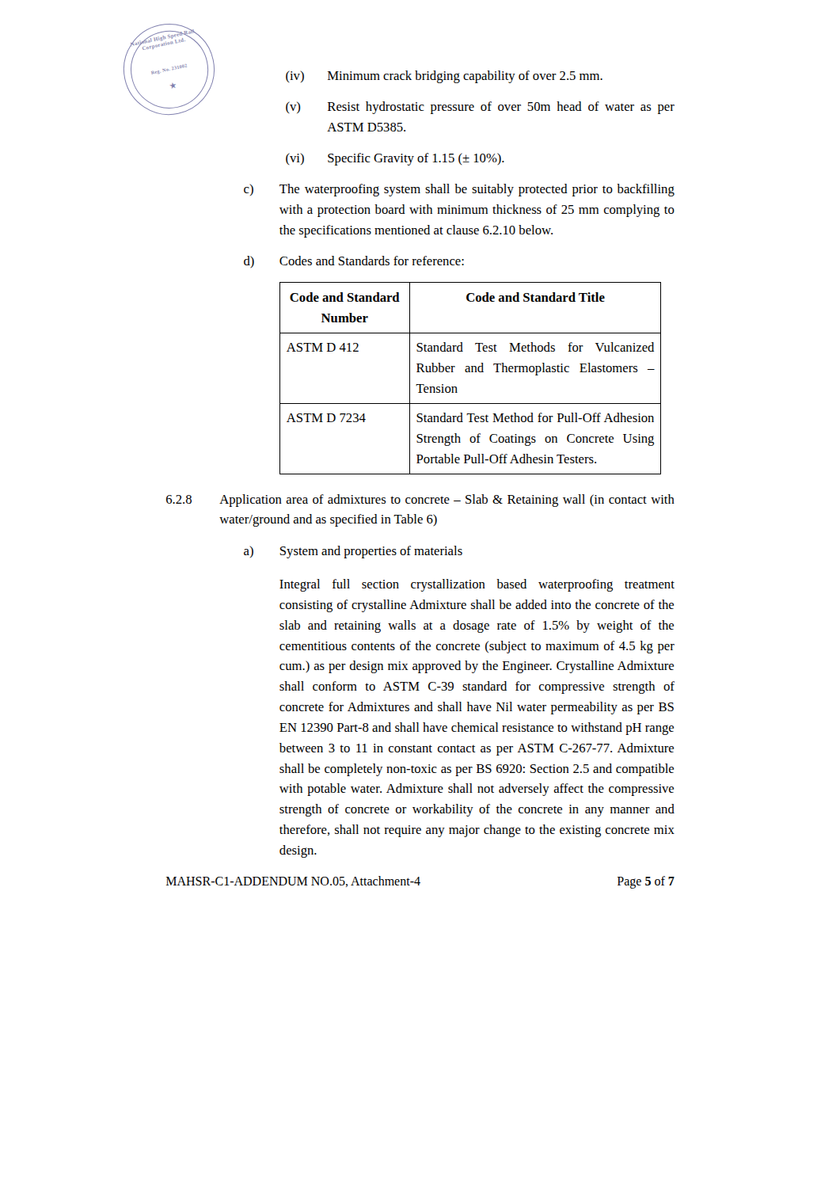National High Speed Rail
Corporation Ltd.
Reg. No. 231002
★
(iv)
Minimum crack bridging capability of over 2.5 mm.
(v)
Resist hydrostatic pressure of over 50m head of water as per ASTM D5385.
(vi)
Specific Gravity of 1.15 (± 10%).
c)
The waterproofing system shall be suitably protected prior to backfilling with a protection board with minimum thickness of 25 mm complying to the specifications mentioned at clause 6.2.10 below.
d)
Codes and Standards for reference:
| Code and Standard Number | Code and Standard Title |
| --- | --- |
| ASTM D 412 | Standard Test Methods for Vulcanized Rubber and Thermoplastic Elastomers – Tension |
| ASTM D 7234 | Standard Test Method for Pull-Off Adhesion Strength of Coatings on Concrete Using Portable Pull-Off Adhesin Testers. |
6.2.8
Application area of admixtures to concrete – Slab & Retaining wall (in contact with water/ground and as specified in Table 6)
a)
System and properties of materials
Integral full section crystallization based waterproofing treatment consisting of crystalline Admixture shall be added into the concrete of the slab and retaining walls at a dosage rate of 1.5% by weight of the cementitious contents of the concrete (subject to maximum of 4.5 kg per cum.) as per design mix approved by the Engineer. Crystalline Admixture shall conform to ASTM C-39 standard for compressive strength of concrete for Admixtures and shall have Nil water permeability as per BS EN 12390 Part-8 and shall have chemical resistance to withstand pH range between 3 to 11 in constant contact as per ASTM C-267-77. Admixture shall be completely non-toxic as per BS 6920: Section 2.5 and compatible with potable water. Admixture shall not adversely affect the compressive strength of concrete or workability of the concrete in any manner and therefore, shall not require any major change to the existing concrete mix design.
MAHSR-C1-ADDENDUM NO.05, Attachment-4
Page 5 of 7